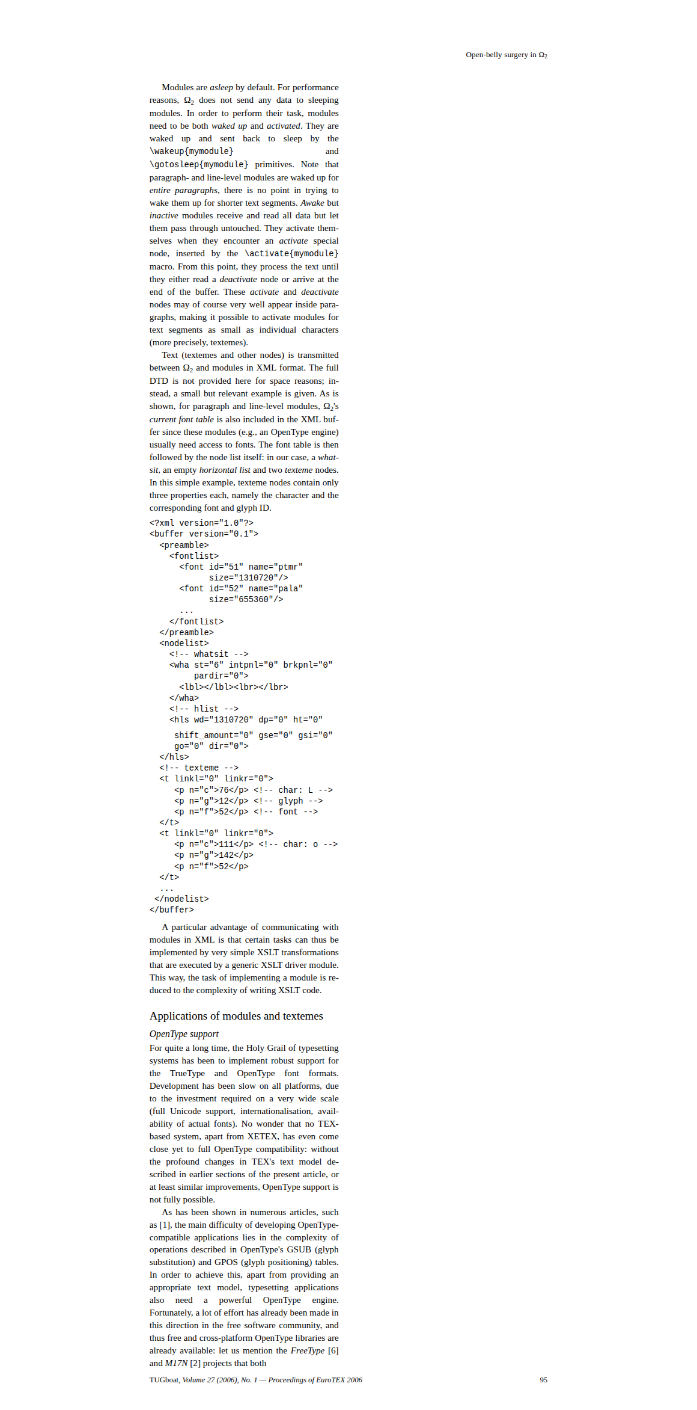Open-belly surgery in Ω2
Modules are asleep by default. For performance reasons, Ω2 does not send any data to sleeping modules. In order to perform their task, modules need to be both waked up and activated. They are waked up and sent back to sleep by the \wakeup{mymodule} and \gotosleep{mymodule} primitives. Note that paragraph- and line-level modules are waked up for entire paragraphs, there is no point in trying to wake them up for shorter text segments. Awake but inactive modules receive and read all data but let them pass through untouched. They activate themselves when they encounter an activate special node, inserted by the \activate{mymodule} macro. From this point, they process the text until they either read a deactivate node or arrive at the end of the buffer. These activate and deactivate nodes may of course very well appear inside paragraphs, making it possible to activate modules for text segments as small as individual characters (more precisely, textemes).
Text (textemes and other nodes) is transmitted between Ω2 and modules in XML format. The full DTD is not provided here for space reasons; instead, a small but relevant example is given. As is shown, for paragraph and line-level modules, Ω2's current font table is also included in the XML buffer since these modules (e.g., an OpenType engine) usually need access to fonts. The font table is then followed by the node list itself: in our case, a whatsit, an empty horizontal list and two texteme nodes. In this simple example, texteme nodes contain only three properties each, namely the character and the corresponding font and glyph ID.
<?xml version="1.0"?>
<buffer version="0.1">
  <preamble>
    <fontlist>
      <font id="51" name="ptmr"
            size="1310720"/>
      <font id="52" name="pala"
            size="655360"/>
      ...
    </fontlist>
  </preamble>
  <nodelist>
    <!-- whatsit -->
    <wha st="6" intpnl="0" brkpnl="0"
         pardir="0">
      <lbl></lbl><lbr></lbr>
    </wha>
    <!-- hlist -->
    <hls wd="1310720" dp="0" ht="0"
     shift_amount="0" gse="0" gsi="0"
     go="0" dir="0">
  </hls>
  <!-- texteme -->
  <t linkl="0" linkr="0">
     <p n="c">76</p> <!-- char: L -->
     <p n="g">12</p> <!-- glyph -->
     <p n="f">52</p> <!-- font -->
  </t>
  <t linkl="0" linkr="0">
     <p n="c">111</p> <!-- char: o -->
     <p n="g">142</p>
     <p n="f">52</p>
  </t>
  ...
 </nodelist>
</buffer>
A particular advantage of communicating with modules in XML is that certain tasks can thus be implemented by very simple XSLT transformations that are executed by a generic XSLT driver module. This way, the task of implementing a module is reduced to the complexity of writing XSLT code.
Applications of modules and textemes
OpenType support
For quite a long time, the Holy Grail of typesetting systems has been to implement robust support for the TrueType and OpenType font formats. Development has been slow on all platforms, due to the investment required on a very wide scale (full Unicode support, internationalisation, availability of actual fonts). No wonder that no TEX-based system, apart from XETEX, has even come close yet to full OpenType compatibility: without the profound changes in TEX's text model described in earlier sections of the present article, or at least similar improvements, OpenType support is not fully possible.
As has been shown in numerous articles, such as [1], the main difficulty of developing OpenType-compatible applications lies in the complexity of operations described in OpenType's GSUB (glyph substitution) and GPOS (glyph positioning) tables. In order to achieve this, apart from providing an appropriate text model, typesetting applications also need a powerful OpenType engine. Fortunately, a lot of effort has already been made in this direction in the free software community, and thus free and cross-platform OpenType libraries are already available: let us mention the FreeType [6] and M17N [2] projects that both
TUGboat, Volume 27 (2006), No. 1 — Proceedings of EuroTEX 2006
95